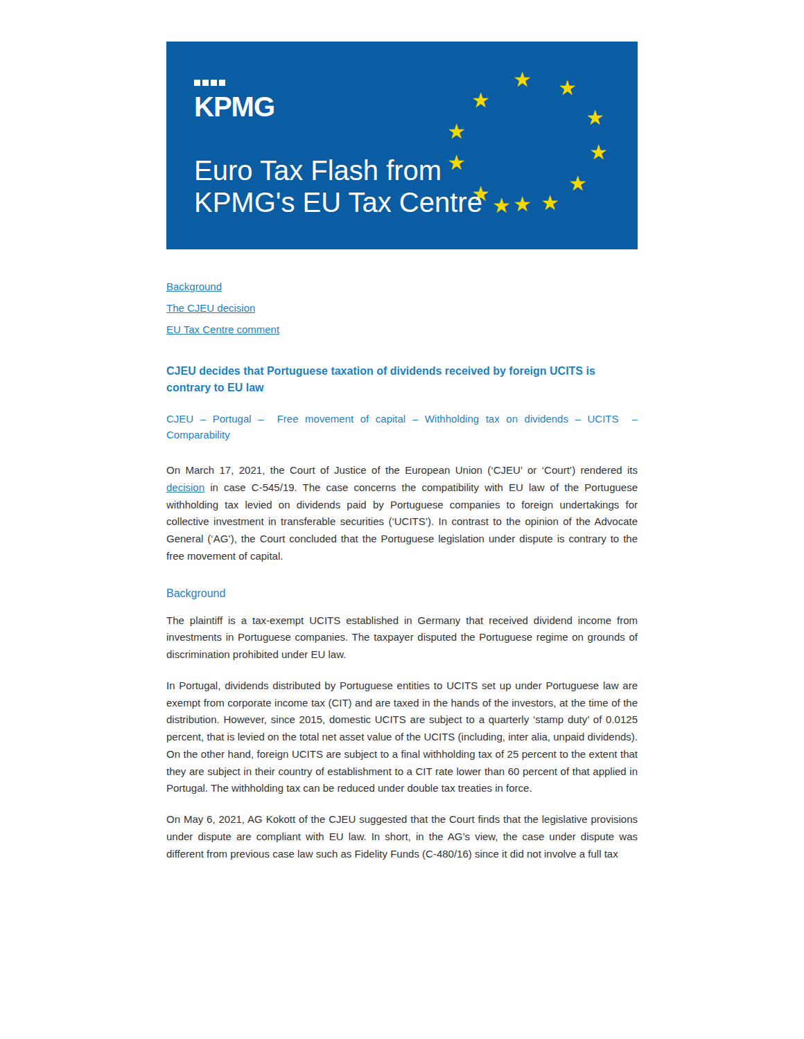KPMG
★ ★ ★ ★ ★ ★ ★ ★ ★ ★ ★ ★
Euro Tax Flash from
KPMG's EU Tax Centre
Background The CJEU decision EU Tax Centre comment
CJEU decides that Portuguese taxation of dividends received by foreign UCITS is contrary to EU law
CJEU – Portugal – Free movement of capital – Withholding tax on dividends – UCITS – Comparability
On March 17, 2021, the Court of Justice of the European Union (‘CJEU’ or ‘Court’) rendered its decision in case C-545/19. The case concerns the compatibility with EU law of the Portuguese withholding tax levied on dividends paid by Portuguese companies to foreign undertakings for collective investment in transferable securities (‘UCITS’). In contrast to the opinion of the Advocate General (‘AG’), the Court concluded that the Portuguese legislation under dispute is contrary to the free movement of capital.
Background
The plaintiff is a tax-exempt UCITS established in Germany that received dividend income from investments in Portuguese companies. The taxpayer disputed the Portuguese regime on grounds of discrimination prohibited under EU law.
In Portugal, dividends distributed by Portuguese entities to UCITS set up under Portuguese law are exempt from corporate income tax (CIT) and are taxed in the hands of the investors, at the time of the distribution. However, since 2015, domestic UCITS are subject to a quarterly ‘stamp duty’ of 0.0125 percent, that is levied on the total net asset value of the UCITS (including, inter alia, unpaid dividends). On the other hand, foreign UCITS are subject to a final withholding tax of 25 percent to the extent that they are subject in their country of establishment to a CIT rate lower than 60 percent of that applied in Portugal. The withholding tax can be reduced under double tax treaties in force.
On May 6, 2021, AG Kokott of the CJEU suggested that the Court finds that the legislative provisions under dispute are compliant with EU law. In short, in the AG’s view, the case under dispute was different from previous case law such as Fidelity Funds (C-480/16) since it did not involve a full tax